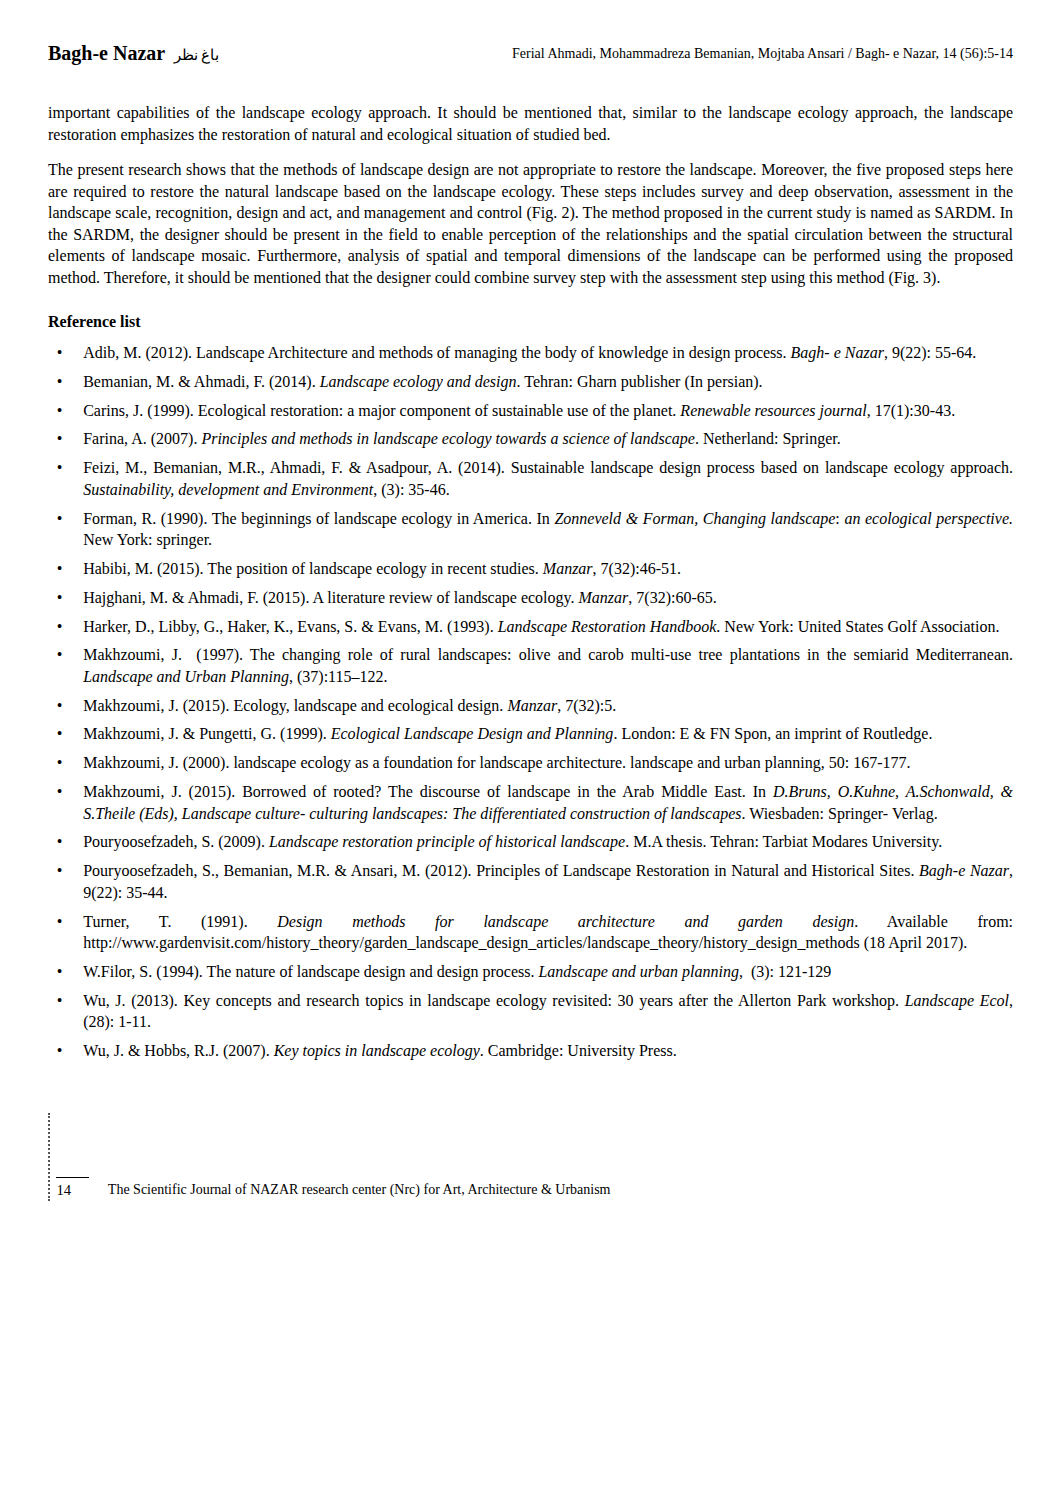Bagh-e Nazar باغ نظر
Ferial Ahmadi, Mohammadreza Bemanian, Mojtaba Ansari / Bagh- e Nazar, 14 (56):5-14
important capabilities of the landscape ecology approach. It should be mentioned that, similar to the landscape ecology approach, the landscape restoration emphasizes the restoration of natural and ecological situation of studied bed.
The present research shows that the methods of landscape design are not appropriate to restore the landscape. Moreover, the five proposed steps here are required to restore the natural landscape based on the landscape ecology. These steps includes survey and deep observation, assessment in the landscape scale, recognition, design and act, and management and control (Fig. 2). The method proposed in the current study is named as SARDM. In the SARDM, the designer should be present in the field to enable perception of the relationships and the spatial circulation between the structural elements of landscape mosaic. Furthermore, analysis of spatial and temporal dimensions of the landscape can be performed using the proposed method. Therefore, it should be mentioned that the designer could combine survey step with the assessment step using this method (Fig. 3).
Reference list
Adib, M. (2012). Landscape Architecture and methods of managing the body of knowledge in design process. Bagh- e Nazar, 9(22): 55-64.
Bemanian, M. & Ahmadi, F. (2014). Landscape ecology and design. Tehran: Gharn publisher (In persian).
Carins, J. (1999). Ecological restoration: a major component of sustainable use of the planet. Renewable resources journal, 17(1):30-43.
Farina, A. (2007). Principles and methods in landscape ecology towards a science of landscape. Netherland: Springer.
Feizi, M., Bemanian, M.R., Ahmadi, F. & Asadpour, A. (2014). Sustainable landscape design process based on landscape ecology approach. Sustainability, development and Environment, (3): 35-46.
Forman, R. (1990). The beginnings of landscape ecology in America. In Zonneveld & Forman, Changing landscape: an ecological perspective. New York: springer.
Habibi, M. (2015). The position of landscape ecology in recent studies. Manzar, 7(32):46-51.
Hajghani, M. & Ahmadi, F. (2015). A literature review of landscape ecology. Manzar, 7(32):60-65.
Harker, D., Libby, G., Haker, K., Evans, S. & Evans, M. (1993). Landscape Restoration Handbook. New York: United States Golf Association.
Makhzoumi, J. (1997). The changing role of rural landscapes: olive and carob multi-use tree plantations in the semiarid Mediterranean. Landscape and Urban Planning, (37):115–122.
Makhzoumi, J. (2015). Ecology, landscape and ecological design. Manzar, 7(32):5.
Makhzoumi, J. & Pungetti, G. (1999). Ecological Landscape Design and Planning. London: E & FN Spon, an imprint of Routledge.
Makhzoumi, J. (2000). landscape ecology as a foundation for landscape architecture. landscape and urban planning, 50: 167-177.
Makhzoumi, J. (2015). Borrowed of rooted? The discourse of landscape in the Arab Middle East. In D.Bruns, O.Kuhne, A.Schonwald, & S.Theile (Eds), Landscape culture- culturing landscapes: The differentiated construction of landscapes. Wiesbaden: Springer- Verlag.
Pouryoosefzadeh, S. (2009). Landscape restoration principle of historical landscape. M.A thesis. Tehran: Tarbiat Modares University.
Pouryoosefzadeh, S., Bemanian, M.R. & Ansari, M. (2012). Principles of Landscape Restoration in Natural and Historical Sites. Bagh-e Nazar, 9(22): 35-44.
Turner, T. (1991). Design methods for landscape architecture and garden design. Available from: http://www.gardenvisit.com/history_theory/garden_landscape_design_articles/landscape_theory/history_design_methods (18 April 2017).
W.Filor, S. (1994). The nature of landscape design and design process. Landscape and urban planning, (3): 121-129
Wu, J. (2013). Key concepts and research topics in landscape ecology revisited: 30 years after the Allerton Park workshop. Landscape Ecol, (28): 1-11.
Wu, J. & Hobbs, R.J. (2007). Key topics in landscape ecology. Cambridge: University Press.
14
The Scientific Journal of NAZAR research center (Nrc) for Art, Architecture & Urbanism